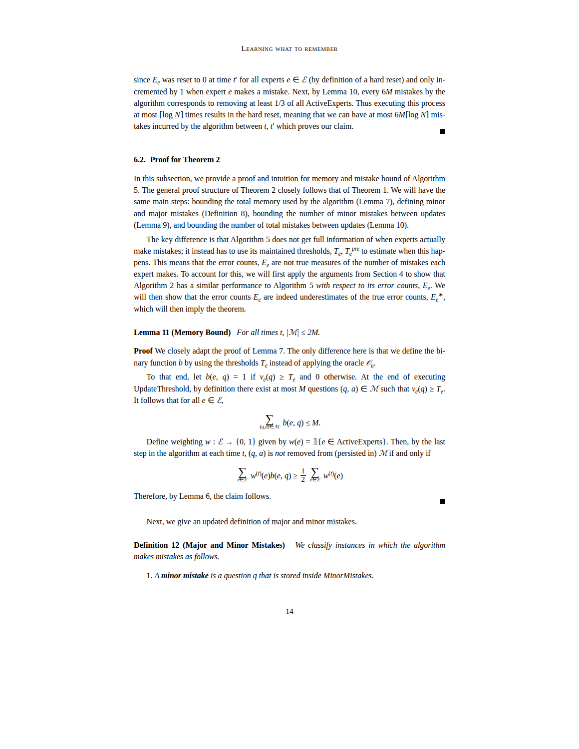Learning what to remember
since Ee was reset to 0 at time t′ for all experts e ∈ ℰ (by definition of a hard reset) and only incremented by 1 when expert e makes a mistake. Next, by Lemma 10, every 6M mistakes by the algorithm corresponds to removing at least 1/3 of all ActiveExperts. Thus executing this process at most log N times results in the hard reset, meaning that we can have at most 6M log N mistakes incurred by the algorithm between t, t′ which proves our claim.
6.2. Proof for Theorem 2
In this subsection, we provide a proof and intuition for memory and mistake bound of Algorithm 5. The general proof structure of Theorem 2 closely follows that of Theorem 1. We will have the same main steps: bounding the total memory used by the algorithm (Lemma 7), defining minor and major mistakes (Definition 8), bounding the number of minor mistakes between updates (Lemma 9), and bounding the number of total mistakes between updates (Lemma 10).
The key difference is that Algorithm 5 does not get full information of when experts actually make mistakes; it instead has to use its maintained thresholds, Te, Tepre to estimate when this happens. This means that the error counts, Ee are not true measures of the number of mistakes each expert makes. To account for this, we will first apply the arguments from Section 4 to show that Algorithm 2 has a similar performance to Algorithm 5 with respect to its error counts, Ee. We will then show that the error counts Ee are indeed underestimates of the true error counts, Ee∗, which will then imply the theorem.
Lemma 11 (Memory Bound) For all times t, |ℳ| ≤ 2M.
Proof We closely adapt the proof of Lemma 7. The only difference here is that we define the binary function b by using the thresholds Te instead of applying the oracle 𝒪u.
To that end, let b(e, q) = 1 if ve(q) ≥ Te and 0 otherwise. At the end of executing UpdateThreshold, by definition there exist at most M questions (q, a) ∈ ℳ such that ve(q) ≥ Te. It follows that for all e ∈ ℰ,
∑(q,a)∈ℳ b(e, q) ≤ M.
Define weighting w : ℰ → {0, 1} given by w(e) = 𝟙{e ∈ ActiveExperts}. Then, by the last step in the algorithm at each time t, (q, a) is not removed from (persisted in) ℳ if and only if
∑e∈ℰ w(t)(e)b(e, q) ≥ 12 ∑e∈ℰ w(t)(e)
Therefore, by Lemma 6, the claim follows.
Next, we give an updated definition of major and minor mistakes.
Definition 12 (Major and Minor Mistakes) We classify instances in which the algorithm makes mistakes as follows.
A minor mistake is a question q that is stored inside MinorMistakes.
14